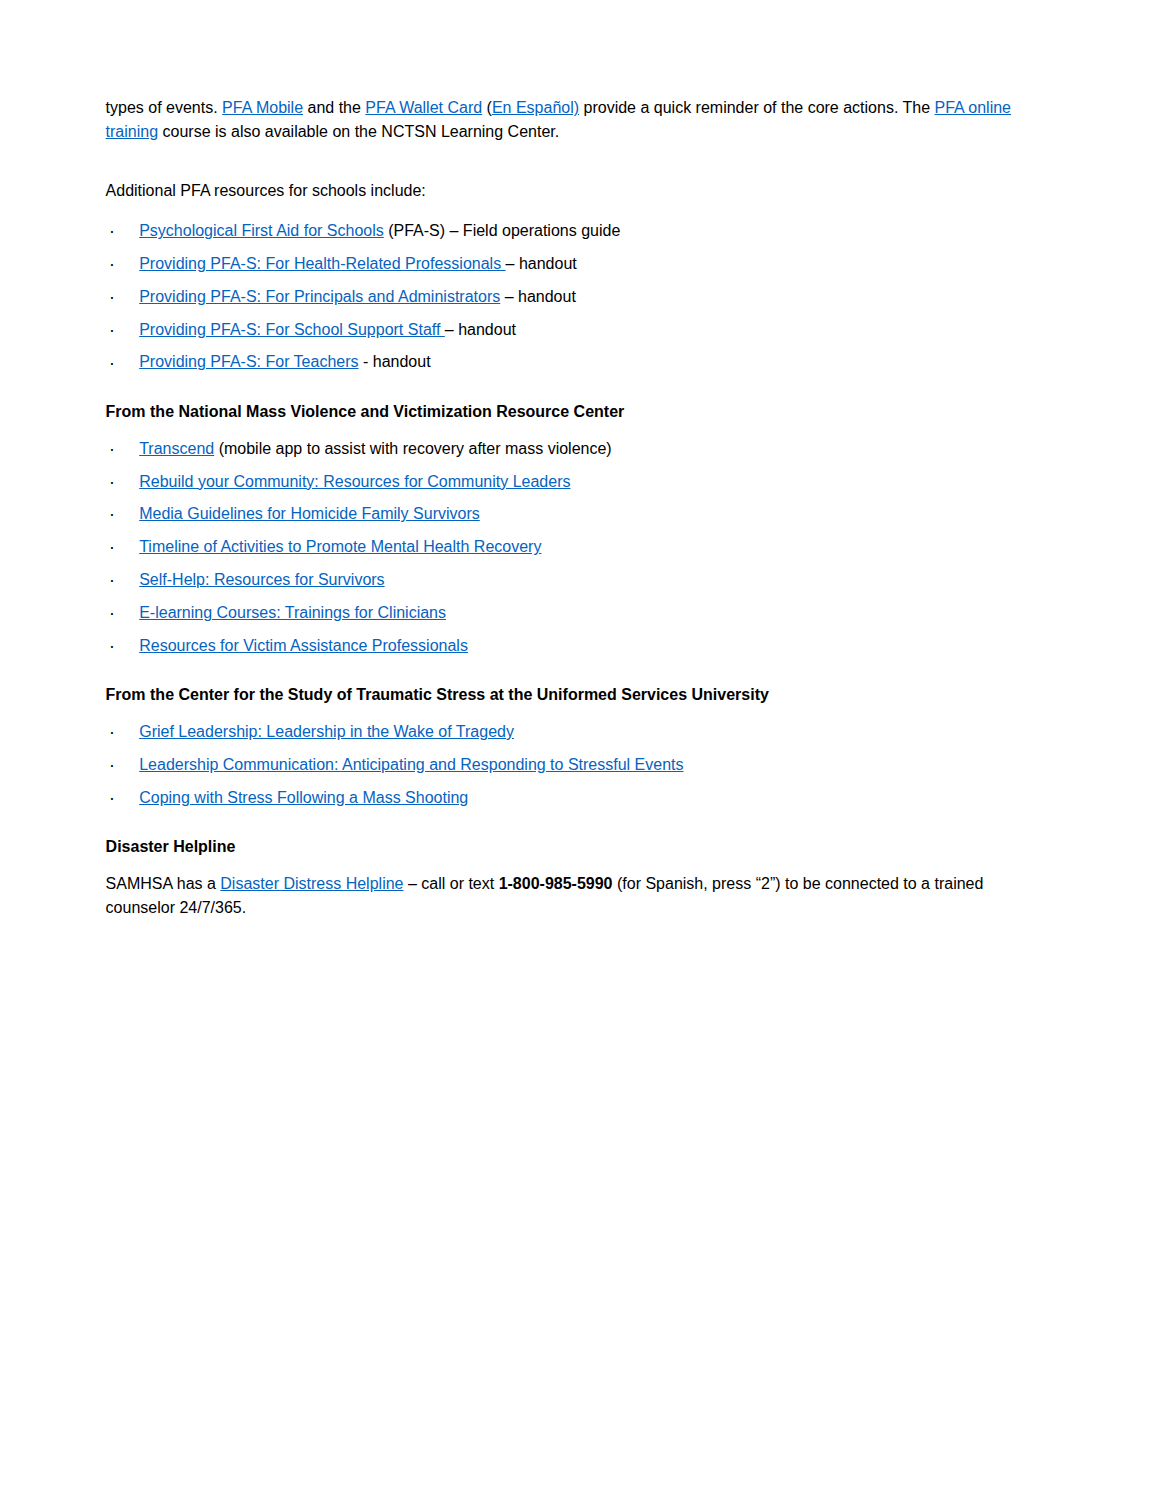types of events. PFA Mobile and the PFA Wallet Card (En Español) provide a quick reminder of the core actions. The PFA online training course is also available on the NCTSN Learning Center.
Additional PFA resources for schools include:
Psychological First Aid for Schools (PFA-S) – Field operations guide
Providing PFA-S: For Health-Related Professionals – handout
Providing PFA-S: For Principals and Administrators – handout
Providing PFA-S: For School Support Staff – handout
Providing PFA-S: For Teachers - handout
From the National Mass Violence and Victimization Resource Center
Transcend (mobile app to assist with recovery after mass violence)
Rebuild your Community: Resources for Community Leaders
Media Guidelines for Homicide Family Survivors
Timeline of Activities to Promote Mental Health Recovery
Self-Help: Resources for Survivors
E-learning Courses: Trainings for Clinicians
Resources for Victim Assistance Professionals
From the Center for the Study of Traumatic Stress at the Uniformed Services University
Grief Leadership: Leadership in the Wake of Tragedy
Leadership Communication: Anticipating and Responding to Stressful Events
Coping with Stress Following a Mass Shooting
Disaster Helpline
SAMHSA has a Disaster Distress Helpline – call or text 1-800-985-5990 (for Spanish, press “2”) to be connected to a trained counselor 24/7/365.